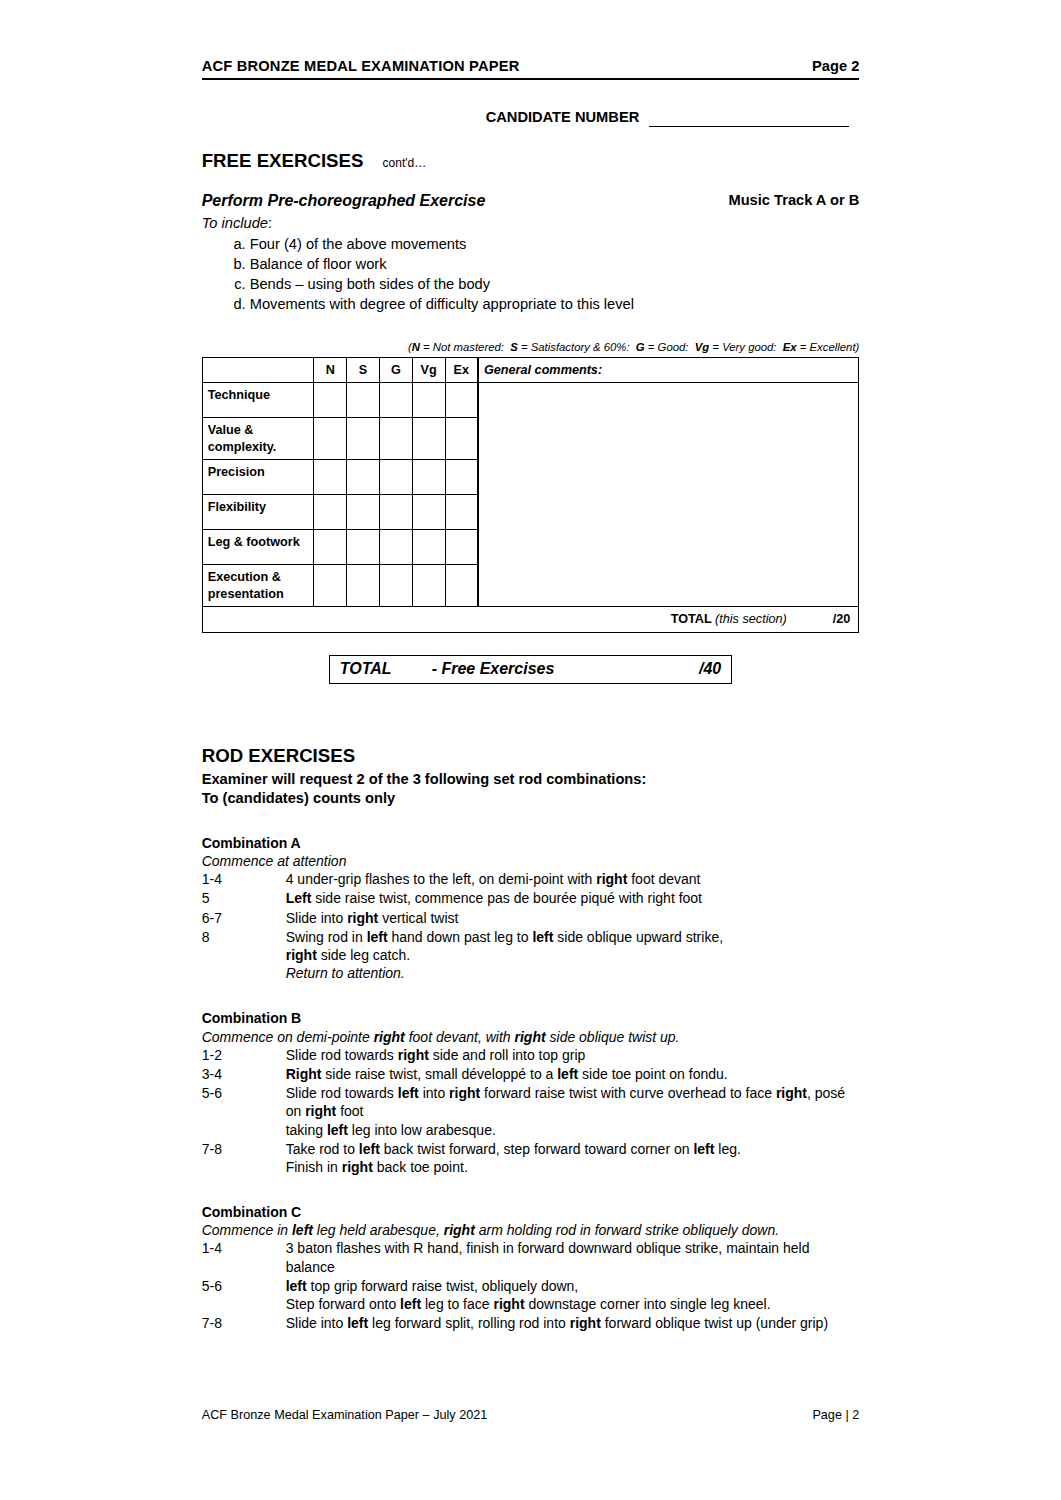ACF BRONZE MEDAL EXAMINATION PAPER Page 2
CANDIDATE NUMBER
FREE EXERCISES cont'd…
Music Track A or B
Perform Pre-choreographed Exercise
To include:
Four (4) of the above movements
Balance of floor work
Bends – using both sides of the body
Movements with degree of difficulty appropriate to this level
(N = Not mastered: S = Satisfactory & 60%: G = Good: Vg = Very good: Ex = Excellent)
| | N | S | G | Vg | Ex | General comments: |
| --- | --- | --- | --- | --- | --- | --- |
| Technique | | | | | | |
| Value & complexity. | | | | | |
| Precision | | | | | |
| Flexibility | | | | | |
| Leg & footwork | | | | | |
| Execution & presentation | | | | | |
| TOTAL (this section) /20 |
TOTAL- Free Exercises /40
ROD EXERCISES
Examiner will request 2 of the 3 following set rod combinations:
To (candidates) counts only
Combination A
Commence at attention
| 1-4 | 4 under-grip flashes to the left, on demi-point with right foot devant |
| 5 | Left side raise twist, commence pas de bourée piqué with right foot |
| 6-7 | Slide into right vertical twist |
| 8 | Swing rod in left hand down past leg to left side oblique upward strike, right side leg catch. Return to attention. |
Combination B
Commence on demi-pointe right foot devant, with right side oblique twist up.
| 1-2 | Slide rod towards right side and roll into top grip |
| 3-4 | Right side raise twist, small développé to a left side toe point on fondu. |
| 5-6 | Slide rod towards left into right forward raise twist with curve overhead to face right , posé on right foot taking left leg into low arabesque. |
| 7-8 | Take rod to left back twist forward, step forward toward corner on left leg. Finish in right back toe point. |
Combination C
Commence in left leg held arabesque, right arm holding rod in forward strike obliquely down.
| 1-4 | 3 baton flashes with R hand, finish in forward downward oblique strike, maintain held balance |
| 5-6 | left top grip forward raise twist, obliquely down, Step forward onto left leg to face right downstage corner into single leg kneel. |
| 7-8 | Slide into left leg forward split, rolling rod into right forward oblique twist up (under grip) |
ACF Bronze Medal Examination Paper – July 2021 Page | 2